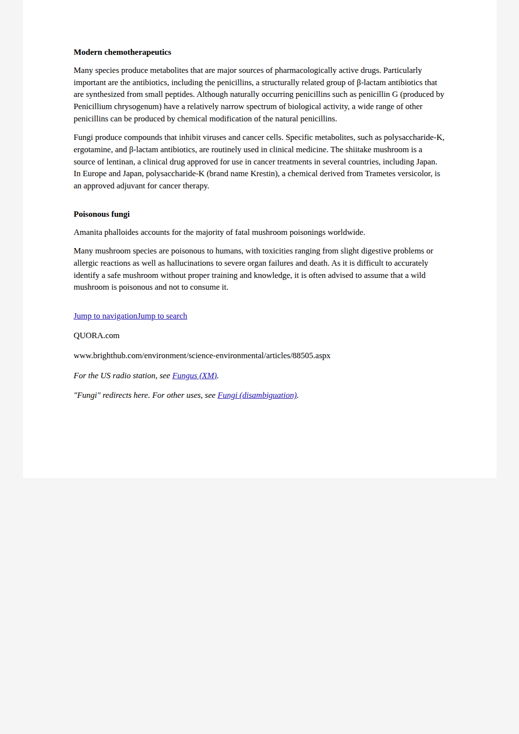Modern chemotherapeutics
Many species produce metabolites that are major sources of pharmacologically active drugs. Particularly important are the antibiotics, including the penicillins, a structurally related group of β-lactam antibiotics that are synthesized from small peptides. Although naturally occurring penicillins such as penicillin G (produced by Penicillium chrysogenum) have a relatively narrow spectrum of biological activity, a wide range of other penicillins can be produced by chemical modification of the natural penicillins.
Fungi produce compounds that inhibit viruses and cancer cells. Specific metabolites, such as polysaccharide-K, ergotamine, and β-lactam antibiotics, are routinely used in clinical medicine. The shiitake mushroom is a source of lentinan, a clinical drug approved for use in cancer treatments in several countries, including Japan. In Europe and Japan, polysaccharide-K (brand name Krestin), a chemical derived from Trametes versicolor, is an approved adjuvant for cancer therapy.
Poisonous fungi
Amanita phalloides accounts for the majority of fatal mushroom poisonings worldwide.
Many mushroom species are poisonous to humans, with toxicities ranging from slight digestive problems or allergic reactions as well as hallucinations to severe organ failures and death. As it is difficult to accurately identify a safe mushroom without proper training and knowledge, it is often advised to assume that a wild mushroom is poisonous and not to consume it.
Jump to navigation Jump to search
QUORA.com
www.brighthub.com/environment/science-environmental/articles/88505.aspx
For the US radio station, see Fungus (XM).
"Fungi" redirects here. For other uses, see Fungi (disambiguation).